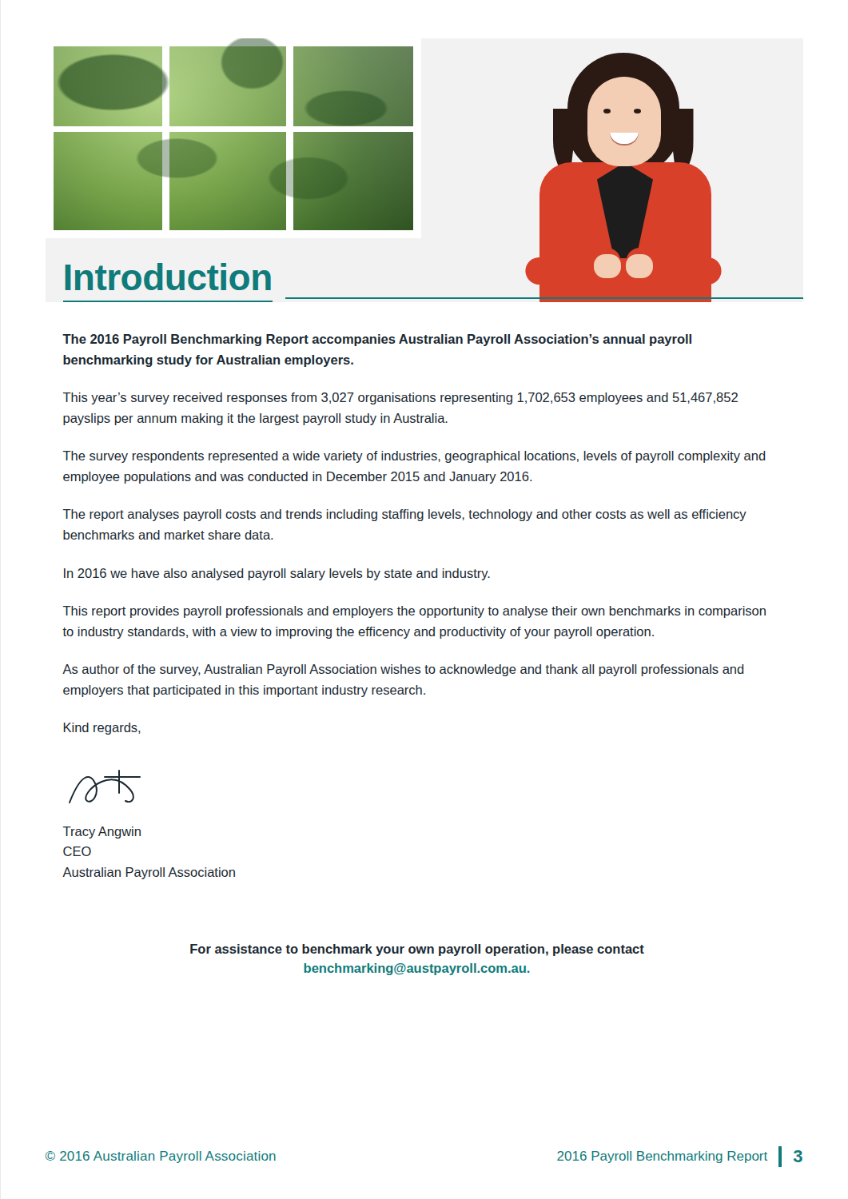Introduction
The 2016 Payroll Benchmarking Report accompanies Australian Payroll Association’s annual payroll benchmarking study for Australian employers.
This year’s survey received responses from 3,027 organisations representing 1,702,653 employees and 51,467,852 payslips per annum making it the largest payroll study in Australia.
The survey respondents represented a wide variety of industries, geographical locations, levels of payroll complexity and employee populations and was conducted in December 2015 and January 2016.
The report analyses payroll costs and trends including staffing levels, technology and other costs as well as efficiency benchmarks and market share data.
In 2016 we have also analysed payroll salary levels by state and industry.
This report provides payroll professionals and employers the opportunity to analyse their own benchmarks in comparison to industry standards, with a view to improving the efficency and productivity of your payroll operation.
As author of the survey, Australian Payroll Association wishes to acknowledge and thank all payroll professionals and employers that participated in this important industry research.
Kind regards,
Tracy Angwin
CEO
Australian Payroll Association
For assistance to benchmark your own payroll operation, please contact
benchmarking@austpayroll.com.au.
© 2016 Australian Payroll Association
2016 Payroll Benchmarking Report 3